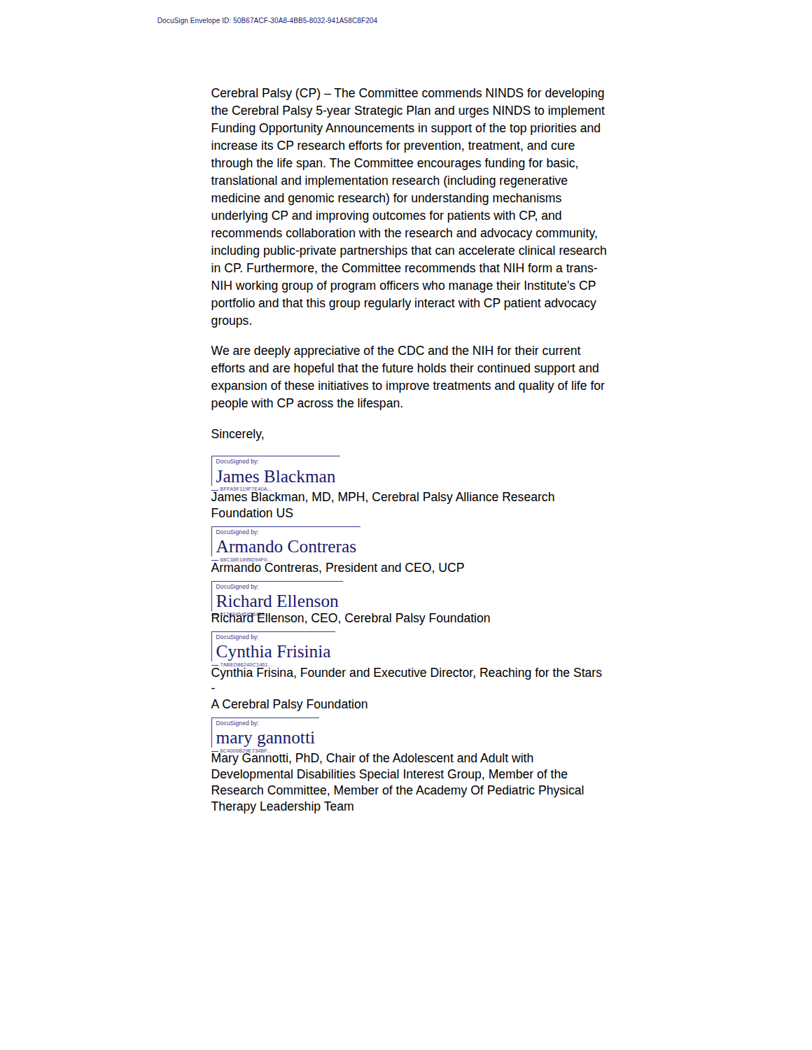DocuSign Envelope ID: 50B67ACF-30A8-4BB5-8032-941A58C8F204
Cerebral Palsy (CP) – The Committee commends NINDS for developing the Cerebral Palsy 5-year Strategic Plan and urges NINDS to implement Funding Opportunity Announcements in support of the top priorities and increase its CP research efforts for prevention, treatment, and cure through the life span. The Committee encourages funding for basic, translational and implementation research (including regenerative medicine and genomic research) for understanding mechanisms underlying CP and improving outcomes for patients with CP, and recommends collaboration with the research and advocacy community, including public-private partnerships that can accelerate clinical research in CP. Furthermore, the Committee recommends that NIH form a trans-NIH working group of program officers who manage their Institute’s CP portfolio and that this group regularly interact with CP patient advocacy groups.
We are deeply appreciative of the CDC and the NIH for their current efforts and are hopeful that the future holds their continued support and expansion of these initiatives to improve treatments and quality of life for people with CP across the lifespan.
Sincerely,
DocuSigned by:
James Blackman
BFFA5F119F7E40A...
James Blackman, MD, MPH, Cerebral Palsy Alliance Research Foundation US
DocuSigned by:
Armando Contreras
68C38E1895D94F0...
Armando Contreras, President and CEO, UCP
DocuSigned by:
Richard Ellenson
817484545856489...
Richard Ellenson, CEO, Cerebral Palsy Foundation
DocuSigned by:
Cynthia Frisinia
7ABED86240C1461...
Cynthia Frisina, Founder and Executive Director, Reaching for the Stars -
A Cerebral Palsy Foundation
DocuSigned by:
mary gannotti
8C4006B29E734BF...
Mary Gannotti, PhD, Chair of the Adolescent and Adult with Developmental Disabilities Special Interest Group, Member of the Research Committee, Member of the Academy Of Pediatric Physical Therapy Leadership Team